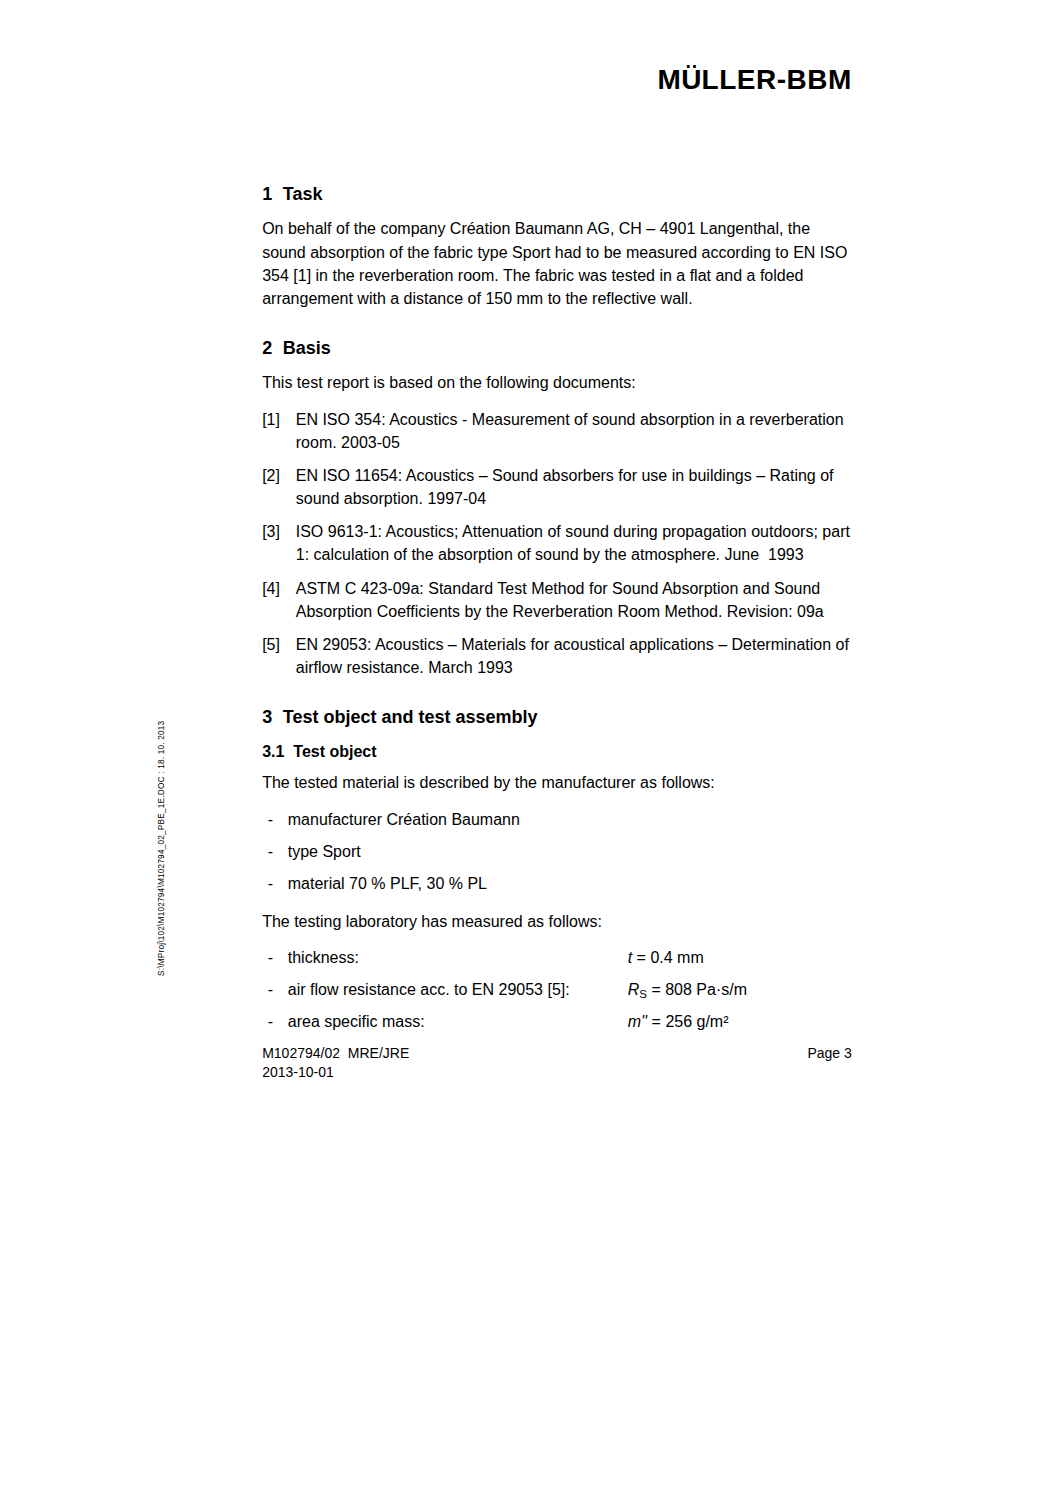MÜLLER-BBM
S:\MProj\102\M102794\M102794_02_PBE_1E.DOC : 18. 10. 2013
1 Task
On behalf of the company Création Baumann AG, CH – 4901 Langenthal, the sound absorption of the fabric type Sport had to be measured according to EN ISO 354 [1] in the reverberation room. The fabric was tested in a flat and a folded arrangement with a distance of 150 mm to the reflective wall.
2 Basis
This test report is based on the following documents:
[1] EN ISO 354: Acoustics - Measurement of sound absorption in a reverberation room. 2003-05
[2] EN ISO 11654: Acoustics – Sound absorbers for use in buildings – Rating of sound absorption. 1997-04
[3] ISO 9613-1: Acoustics; Attenuation of sound during propagation outdoors; part 1: calculation of the absorption of sound by the atmosphere. June 1993
[4] ASTM C 423-09a: Standard Test Method for Sound Absorption and Sound Absorption Coefficients by the Reverberation Room Method. Revision: 09a
[5] EN 29053: Acoustics – Materials for acoustical applications – Determination of airflow resistance. March 1993
3 Test object and test assembly
3.1 Test object
The tested material is described by the manufacturer as follows:
manufacturer Création Baumann
type Sport
material 70 % PLF, 30 % PL
The testing laboratory has measured as follows:
thickness:
t = 0.4 mm
air flow resistance acc. to EN 29053 [5]:
RS = 808 Pa·s/m
area specific mass:
m'' = 256 g/m²
M102794/02 MRE/JRE
2013-10-01
Page 3